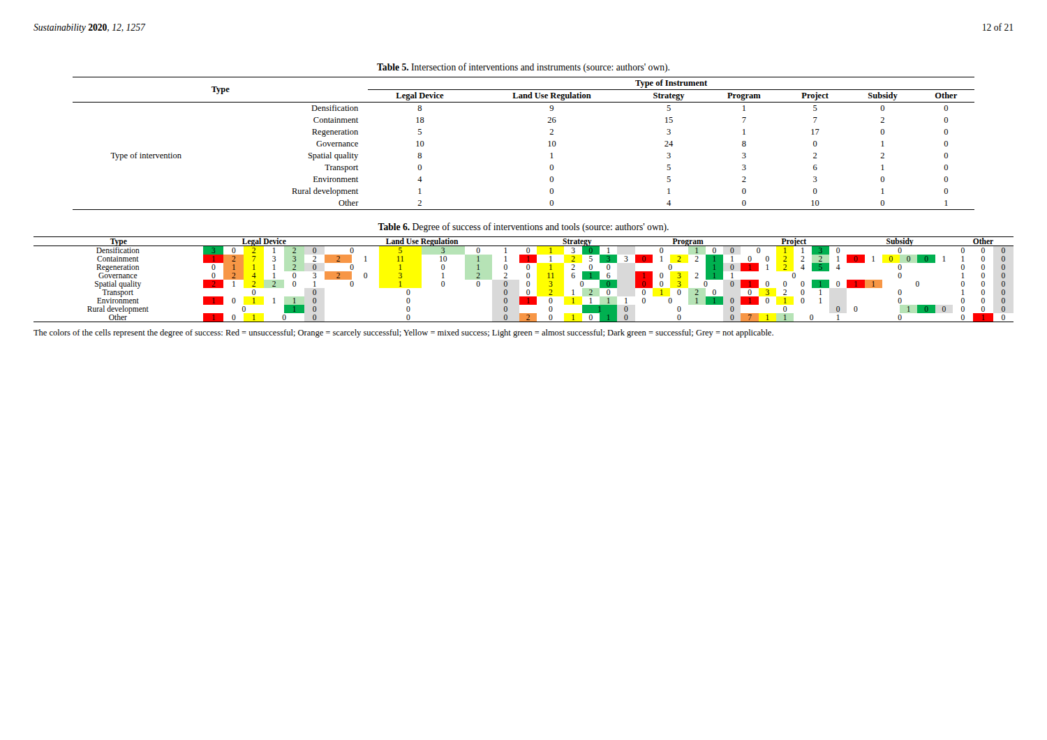Sustainability 2020, 12, 1257
12 of 21
Table 5. Intersection of interventions and instruments (source: authors' own).
| Type | Type of Instrument |
| --- | --- |
| Legal Device | Land Use Regulation | Strategy | Program | Project | Subsidy | Other |
| Type of intervention | Densification | 8 | 9 | 5 | 1 | 5 | 0 | 0 |
| Containment | 18 | 26 | 15 | 7 | 7 | 2 | 0 |
| Regeneration | 5 | 2 | 3 | 1 | 17 | 0 | 0 |
| Governance | 10 | 10 | 24 | 8 | 0 | 1 | 0 |
| Spatial quality | 8 | 1 | 3 | 3 | 2 | 2 | 0 |
| Transport | 0 | 0 | 5 | 3 | 6 | 1 | 0 |
| Environment | 4 | 0 | 5 | 2 | 3 | 0 | 0 |
| Rural development | 1 | 0 | 1 | 0 | 0 | 1 | 0 |
| Other | 2 | 0 | 4 | 0 | 10 | 0 | 1 |
Table 6. Degree of success of interventions and tools (source: authors' own).
| Type | Legal Device | Land Use Regulation | Strategy | Program | Project | Subsidy | Other |
| --- | --- | --- | --- | --- | --- | --- | --- |
| Densification | 3 | 0 | 2 | 1 | 2 | 0 | 0 | 5 | 3 | 0 | 1 | 0 | 1 | 3 | 0 | 1 | | 0 | 1 | 0 | 0 | 0 | 1 | 1 | 3 | 0 | 0 | 0 | 0 | 0 |
| Containment | 1 | 2 | 7 | 3 | 3 | 2 | 2 | 1 | 11 | 10 | 1 | 1 | 1 | 1 | 2 | 5 | 3 | 3 | 0 | 1 | 2 | 2 | 1 | 1 | 0 | 0 | 2 | 2 | 2 | 1 | 0 | 1 | 0 | 0 | 0 | 1 | 1 | 0 | 0 |
| Regeneration | 0 | 1 | 1 | 1 | 2 | 0 | 0 | 1 | 0 | 1 | 0 | 0 | 1 | 2 | 0 | 0 | | 0 | 1 | 0 | 1 | 1 | 2 | 4 | 5 | 4 | 0 | 0 | 0 | 0 |
| Governance | 0 | 2 | 4 | 1 | 0 | 3 | 2 | 0 | 3 | 1 | 2 | 2 | 0 | 11 | 6 | 1 | 6 | | 1 | 0 | 3 | 2 | 1 | 1 | 0 | 0 | 1 | 0 | 0 |
| Spatial quality | 2 | 1 | 2 | 2 | 0 | 1 | 0 | 1 | 0 | 0 | 0 | 0 | 3 | 0 | 0 | | 0 | 0 | 3 | 0 | 0 | 1 | 0 | 0 | 0 | 1 | 0 | 1 | 1 | 0 | 0 | 0 | 0 |
| Transport | 0 | 0 | 0 | 0 | 0 | 2 | 1 | 2 | 0 | | 0 | 1 | 0 | 2 | 0 | | 0 | 3 | 2 | 0 | 1 | | 0 | 1 | 0 | 0 |
| Environment | 1 | 0 | 1 | 1 | 1 | 0 | 0 | 0 | 1 | 0 | 1 | 1 | 1 | 1 | 0 | 0 | 1 | 1 | 0 | 1 | 0 | 1 | 0 | 1 | | 0 | 0 | 0 | 0 |
| Rural development | 0 | 1 | 0 | 0 | 0 | 0 | 1 | 0 | 0 | 0 | 0 | 0 | 0 | | 1 | 0 | 0 | 0 | 0 | 0 |
| Other | 1 | 0 | 1 | 0 | 0 | 0 | 0 | 2 | 0 | 1 | 0 | 1 | 0 | 0 | 0 | 7 | 1 | 1 | 0 | 1 | 0 | 0 | 1 | 0 |
The colors of the cells represent the degree of success: Red = unsuccessful; Orange = scarcely successful; Yellow = mixed success; Light green = almost successful; Dark green = successful; Grey = not applicable.